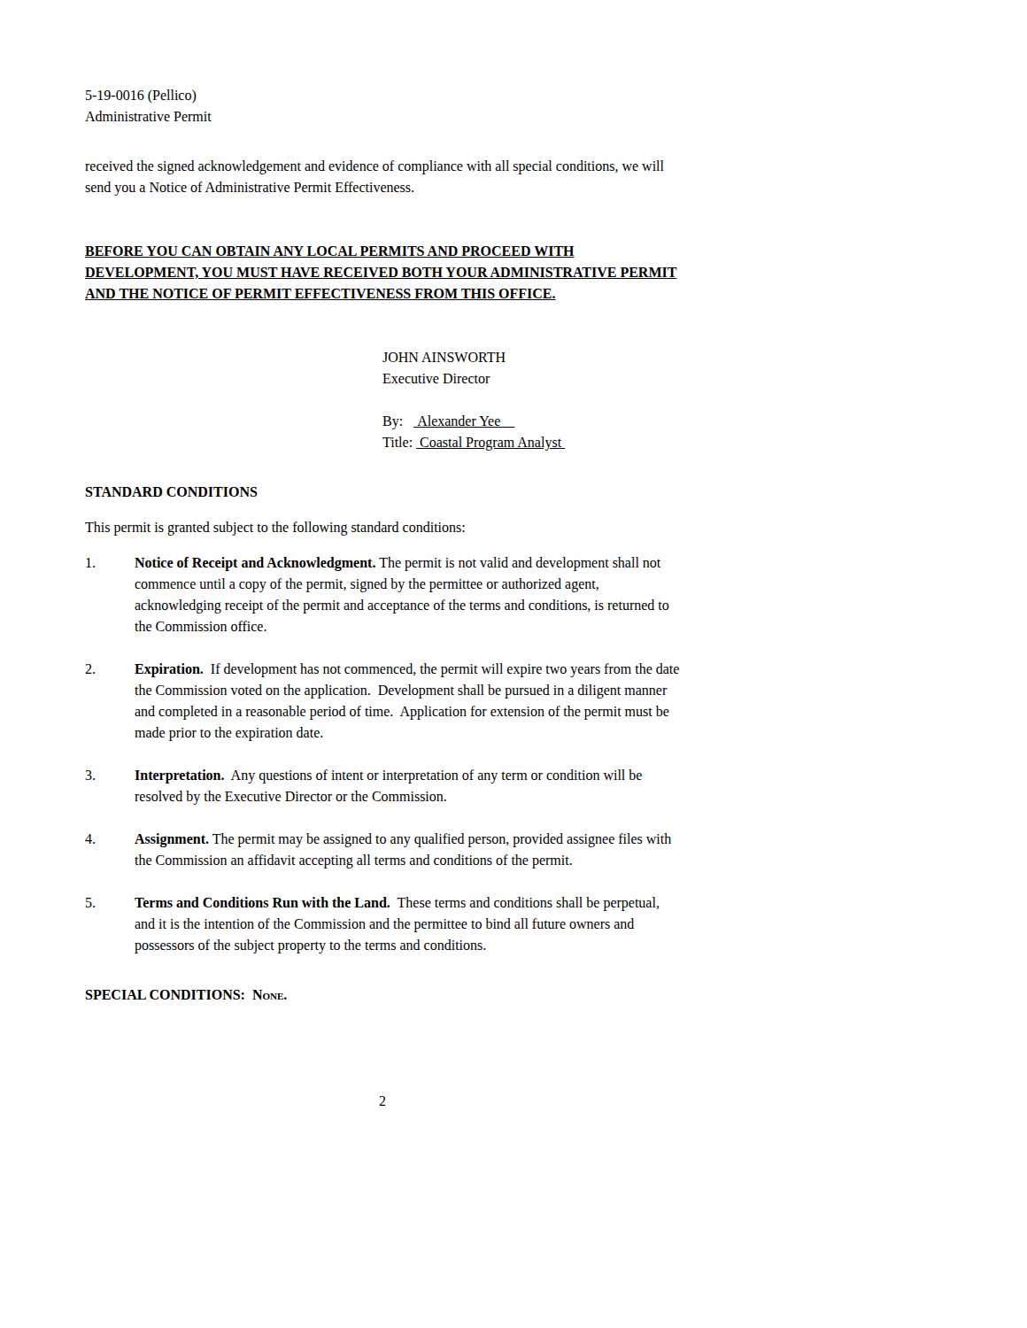5-19-0016 (Pellico)
Administrative Permit
received the signed acknowledgement and evidence of compliance with all special conditions, we will send you a Notice of Administrative Permit Effectiveness.
BEFORE YOU CAN OBTAIN ANY LOCAL PERMITS AND PROCEED WITH DEVELOPMENT, YOU MUST HAVE RECEIVED BOTH YOUR ADMINISTRATIVE PERMIT AND THE NOTICE OF PERMIT EFFECTIVENESS FROM THIS OFFICE.
JOHN AINSWORTH
Executive Director
By: Alexander Yee
Title: Coastal Program Analyst
STANDARD CONDITIONS
This permit is granted subject to the following standard conditions:
Notice of Receipt and Acknowledgment. The permit is not valid and development shall not commence until a copy of the permit, signed by the permittee or authorized agent, acknowledging receipt of the permit and acceptance of the terms and conditions, is returned to the Commission office.
Expiration. If development has not commenced, the permit will expire two years from the date the Commission voted on the application. Development shall be pursued in a diligent manner and completed in a reasonable period of time. Application for extension of the permit must be made prior to the expiration date.
Interpretation. Any questions of intent or interpretation of any term or condition will be resolved by the Executive Director or the Commission.
Assignment. The permit may be assigned to any qualified person, provided assignee files with the Commission an affidavit accepting all terms and conditions of the permit.
Terms and Conditions Run with the Land. These terms and conditions shall be perpetual, and it is the intention of the Commission and the permittee to bind all future owners and possessors of the subject property to the terms and conditions.
SPECIAL CONDITIONS: None.
2